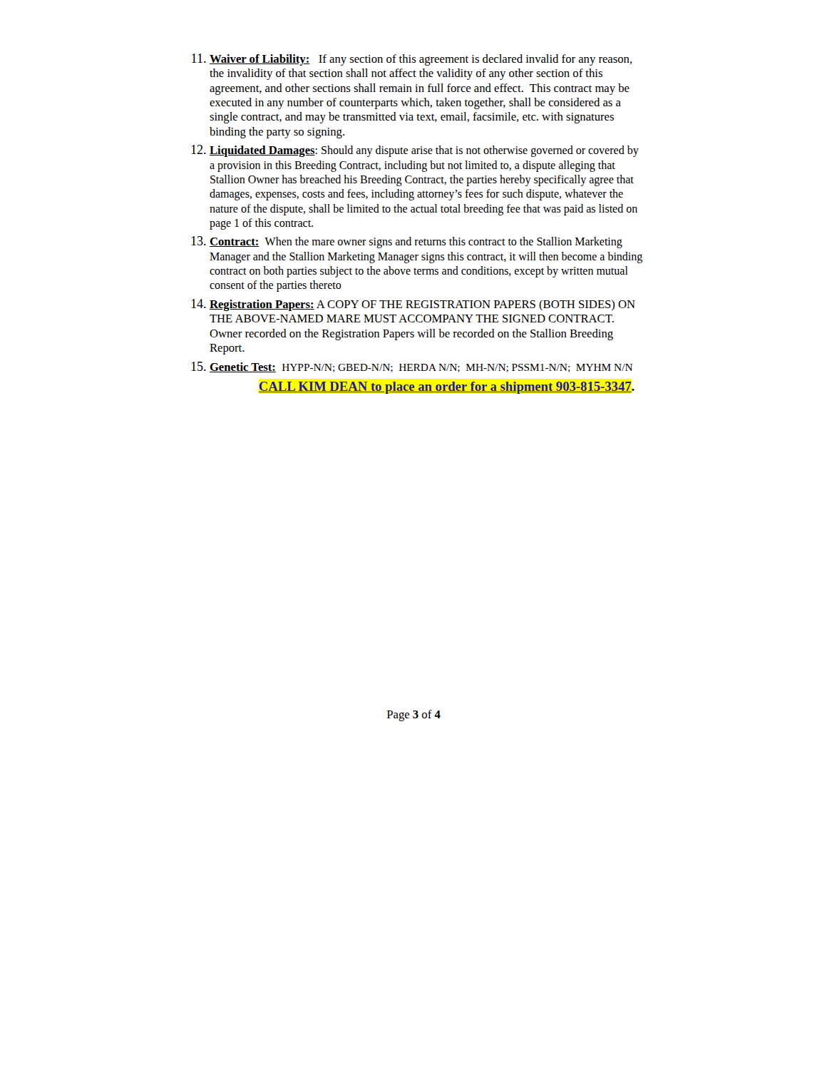Waiver of Liability: If any section of this agreement is declared invalid for any reason, the invalidity of that section shall not affect the validity of any other section of this agreement, and other sections shall remain in full force and effect. This contract may be executed in any number of counterparts which, taken together, shall be considered as a single contract, and may be transmitted via text, email, facsimile, etc. with signatures binding the party so signing.
Liquidated Damages: Should any dispute arise that is not otherwise governed or covered by a provision in this Breeding Contract, including but not limited to, a dispute alleging that Stallion Owner has breached his Breeding Contract, the parties hereby specifically agree that damages, expenses, costs and fees, including attorney’s fees for such dispute, whatever the nature of the dispute, shall be limited to the actual total breeding fee that was paid as listed on page 1 of this contract.
Contract: When the mare owner signs and returns this contract to the Stallion Marketing Manager and the Stallion Marketing Manager signs this contract, it will then become a binding contract on both parties subject to the above terms and conditions, except by written mutual consent of the parties thereto
Registration Papers: A COPY OF THE REGISTRATION PAPERS (BOTH SIDES) ON THE ABOVE-NAMED MARE MUST ACCOMPANY THE SIGNED CONTRACT. Owner recorded on the Registration Papers will be recorded on the Stallion Breeding Report.
Genetic Test: HYPP-N/N; GBED-N/N; HERDA N/N; MH-N/N; PSSM1-N/N; MYHM N/N
CALL KIM DEAN to place an order for a shipment 903-815-3347.
Page 3 of 4